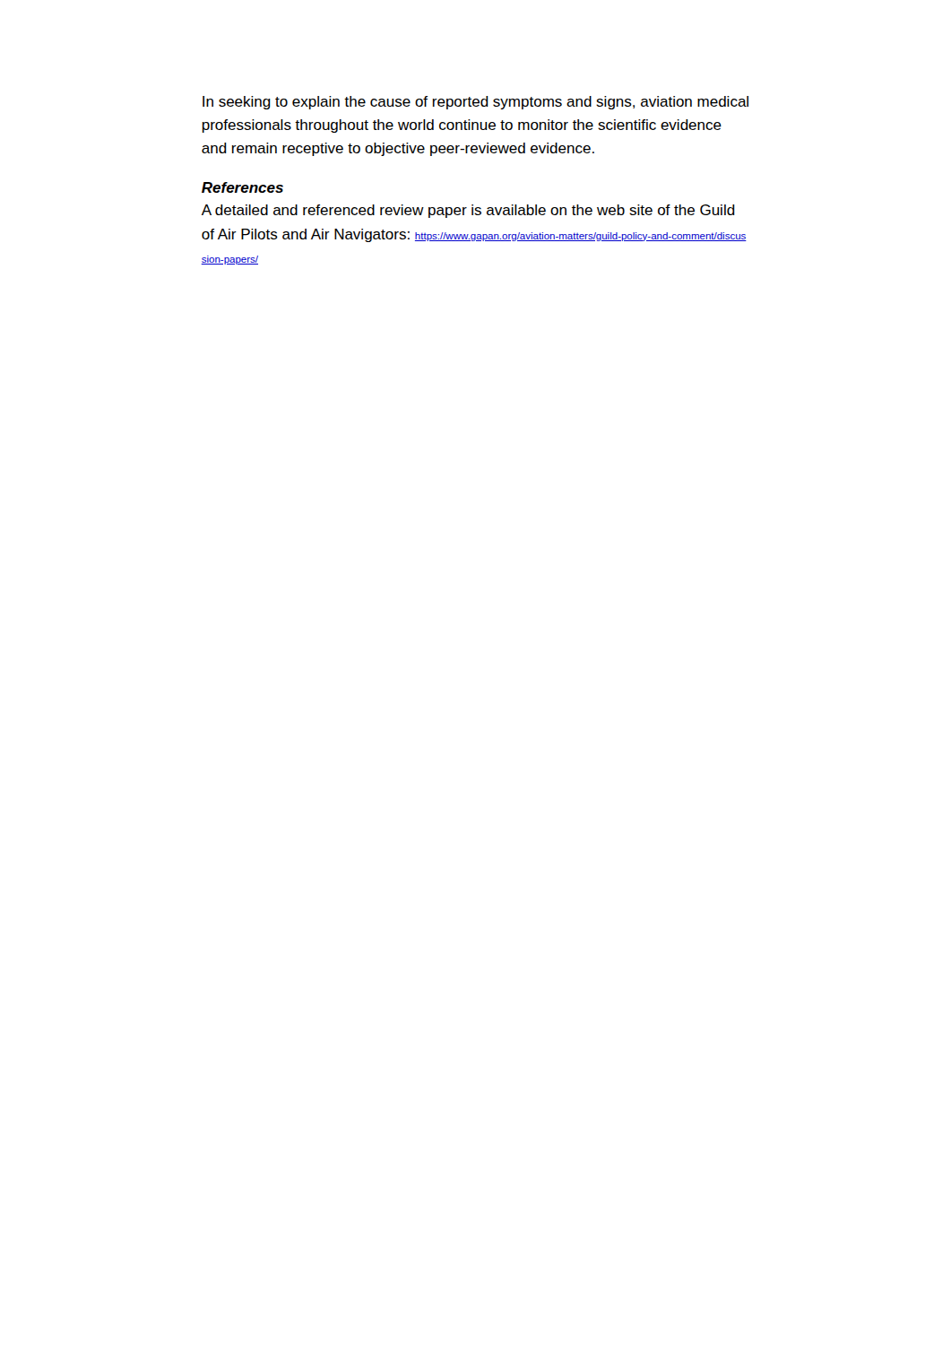In seeking to explain the cause of reported symptoms and signs, aviation medical professionals throughout the world continue to monitor the scientific evidence and remain receptive to objective peer-reviewed evidence.
References
A detailed and referenced review paper is available on the web site of the Guild of Air Pilots and Air Navigators: https://www.gapan.org/aviation-matters/guild-policy-and-comment/discussion-papers/